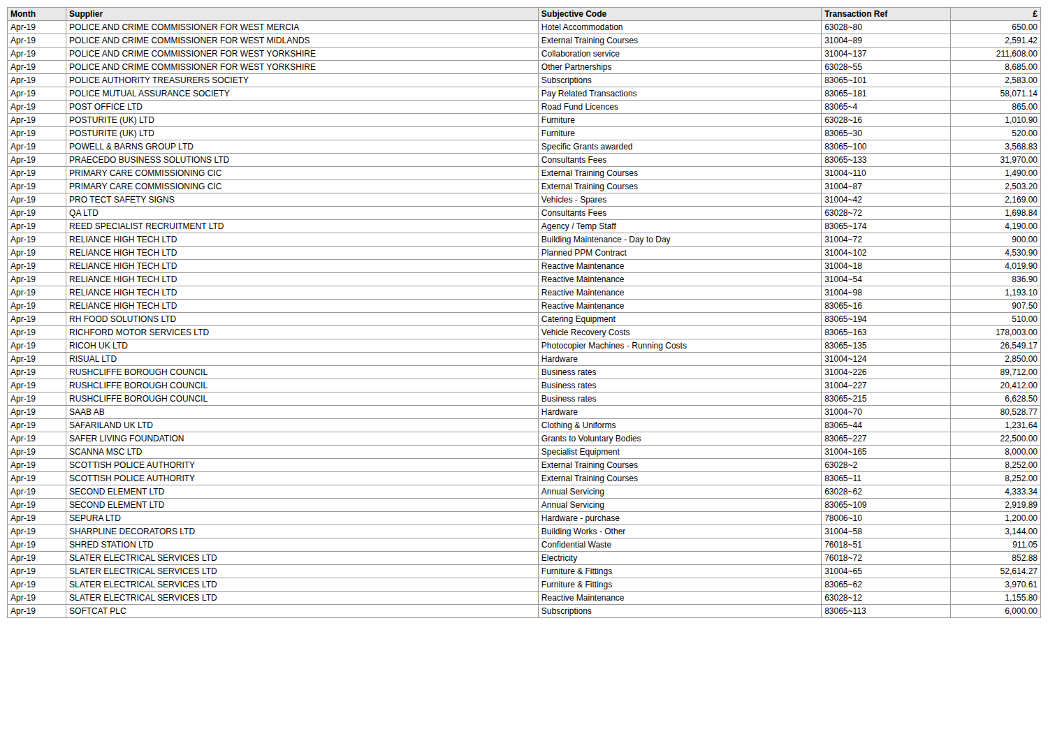| Month | Supplier | Subjective Code | Transaction Ref | £ |
| --- | --- | --- | --- | --- |
| Apr-19 | POLICE AND CRIME COMMISSIONER FOR WEST MERCIA | Hotel Accommodation | 63028~80 | 650.00 |
| Apr-19 | POLICE AND CRIME COMMISSIONER FOR WEST MIDLANDS | External Training Courses | 31004~89 | 2,591.42 |
| Apr-19 | POLICE AND CRIME COMMISSIONER FOR WEST YORKSHIRE | Collaboration service | 31004~137 | 211,608.00 |
| Apr-19 | POLICE AND CRIME COMMISSIONER FOR WEST YORKSHIRE | Other Partnerships | 63028~55 | 8,685.00 |
| Apr-19 | POLICE AUTHORITY TREASURERS SOCIETY | Subscriptions | 83065~101 | 2,583.00 |
| Apr-19 | POLICE MUTUAL ASSURANCE SOCIETY | Pay Related Transactions | 83065~181 | 58,071.14 |
| Apr-19 | POST OFFICE LTD | Road Fund Licences | 83065~4 | 865.00 |
| Apr-19 | POSTURITE (UK) LTD | Furniture | 63028~16 | 1,010.90 |
| Apr-19 | POSTURITE (UK) LTD | Furniture | 83065~30 | 520.00 |
| Apr-19 | POWELL & BARNS GROUP LTD | Specific Grants awarded | 83065~100 | 3,568.83 |
| Apr-19 | PRAECEDO BUSINESS SOLUTIONS LTD | Consultants Fees | 83065~133 | 31,970.00 |
| Apr-19 | PRIMARY CARE COMMISSIONING CIC | External Training Courses | 31004~110 | 1,490.00 |
| Apr-19 | PRIMARY CARE COMMISSIONING CIC | External Training Courses | 31004~87 | 2,503.20 |
| Apr-19 | PRO TECT SAFETY SIGNS | Vehicles - Spares | 31004~42 | 2,169.00 |
| Apr-19 | QA LTD | Consultants Fees | 63028~72 | 1,698.84 |
| Apr-19 | REED SPECIALIST RECRUITMENT LTD | Agency / Temp Staff | 83065~174 | 4,190.00 |
| Apr-19 | RELIANCE HIGH TECH LTD | Building Maintenance - Day to Day | 31004~72 | 900.00 |
| Apr-19 | RELIANCE HIGH TECH LTD | Planned PPM Contract | 31004~102 | 4,530.90 |
| Apr-19 | RELIANCE HIGH TECH LTD | Reactive Maintenance | 31004~18 | 4,019.90 |
| Apr-19 | RELIANCE HIGH TECH LTD | Reactive Maintenance | 31004~54 | 836.90 |
| Apr-19 | RELIANCE HIGH TECH LTD | Reactive Maintenance | 31004~98 | 1,193.10 |
| Apr-19 | RELIANCE HIGH TECH LTD | Reactive Maintenance | 83065~16 | 907.50 |
| Apr-19 | RH FOOD SOLUTIONS LTD | Catering Equipment | 83065~194 | 510.00 |
| Apr-19 | RICHFORD MOTOR SERVICES LTD | Vehicle Recovery Costs | 83065~163 | 178,003.00 |
| Apr-19 | RICOH UK LTD | Photocopier Machines - Running Costs | 83065~135 | 26,549.17 |
| Apr-19 | RISUAL LTD | Hardware | 31004~124 | 2,850.00 |
| Apr-19 | RUSHCLIFFE BOROUGH COUNCIL | Business rates | 31004~226 | 89,712.00 |
| Apr-19 | RUSHCLIFFE BOROUGH COUNCIL | Business rates | 31004~227 | 20,412.00 |
| Apr-19 | RUSHCLIFFE BOROUGH COUNCIL | Business rates | 83065~215 | 6,628.50 |
| Apr-19 | SAAB AB | Hardware | 31004~70 | 80,528.77 |
| Apr-19 | SAFARILAND UK LTD | Clothing & Uniforms | 83065~44 | 1,231.64 |
| Apr-19 | SAFER LIVING FOUNDATION | Grants to Voluntary Bodies | 83065~227 | 22,500.00 |
| Apr-19 | SCANNA MSC LTD | Specialist Equipment | 31004~165 | 8,000.00 |
| Apr-19 | SCOTTISH POLICE AUTHORITY | External Training Courses | 63028~2 | 8,252.00 |
| Apr-19 | SCOTTISH POLICE AUTHORITY | External Training Courses | 83065~11 | 8,252.00 |
| Apr-19 | SECOND ELEMENT LTD | Annual Servicing | 63028~62 | 4,333.34 |
| Apr-19 | SECOND ELEMENT LTD | Annual Servicing | 83065~109 | 2,919.89 |
| Apr-19 | SEPURA LTD | Hardware - purchase | 78006~10 | 1,200.00 |
| Apr-19 | SHARPLINE DECORATORS LTD | Building Works - Other | 31004~58 | 3,144.00 |
| Apr-19 | SHRED STATION LTD | Confidential Waste | 76018~51 | 911.05 |
| Apr-19 | SLATER ELECTRICAL SERVICES LTD | Electricity | 76018~72 | 852.88 |
| Apr-19 | SLATER ELECTRICAL SERVICES LTD | Furniture & Fittings | 31004~65 | 52,614.27 |
| Apr-19 | SLATER ELECTRICAL SERVICES LTD | Furniture & Fittings | 83065~62 | 3,970.61 |
| Apr-19 | SLATER ELECTRICAL SERVICES LTD | Reactive Maintenance | 63028~12 | 1,155.80 |
| Apr-19 | SOFTCAT PLC | Subscriptions | 83065~113 | 6,000.00 |